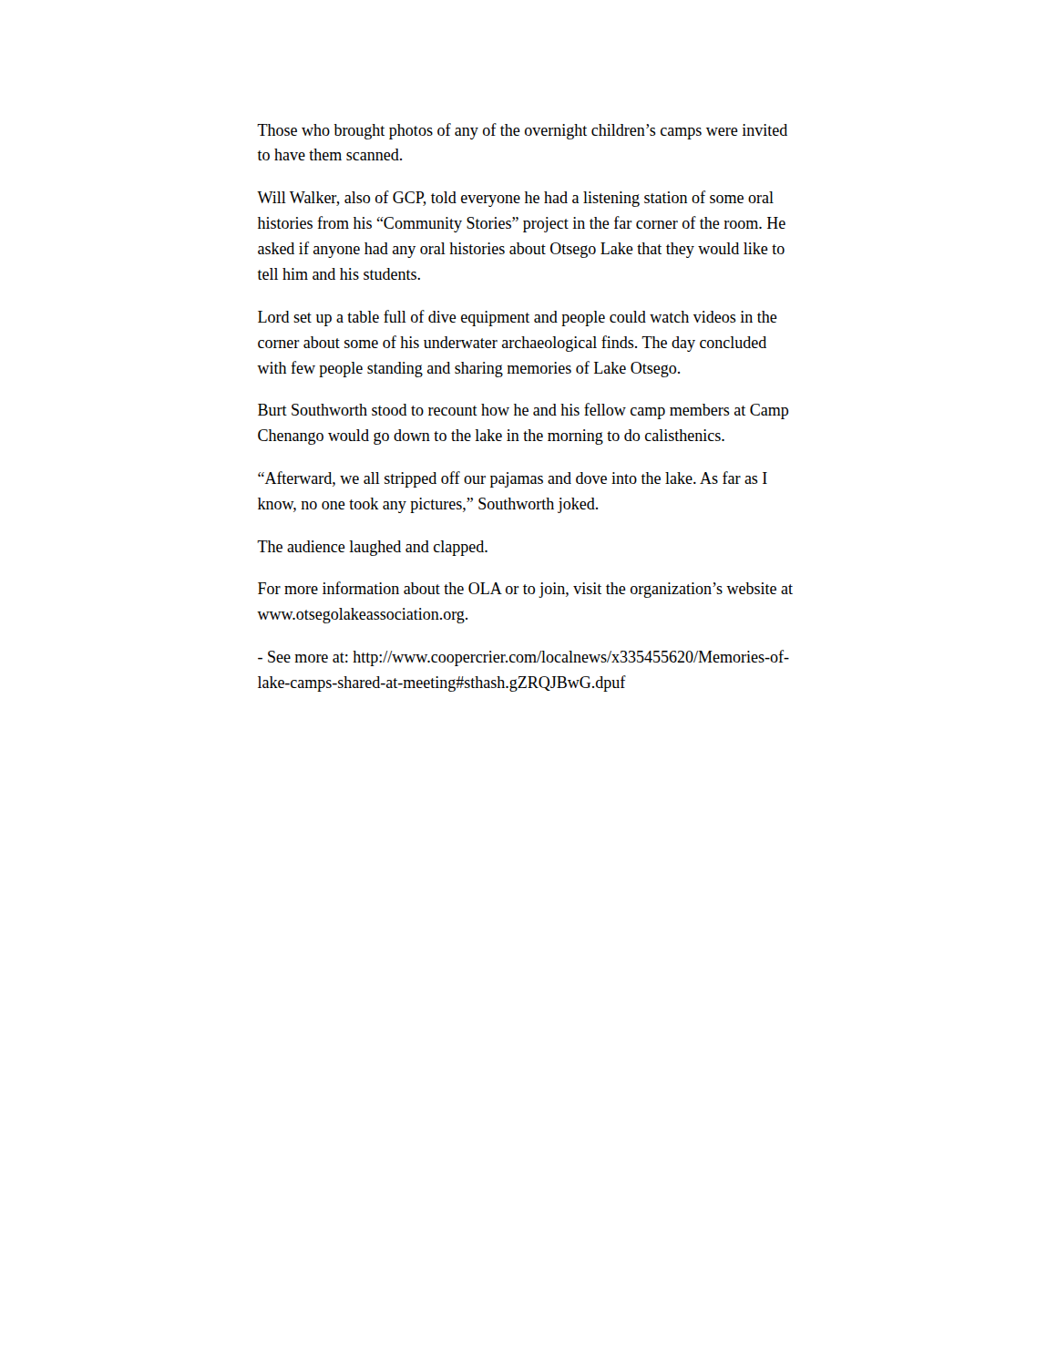Those who brought photos of any of the overnight children’s camps were invited to have them scanned.
Will Walker, also of GCP, told everyone he had a listening station of some oral histories from his “Community Stories” project in the far corner of the room. He asked if anyone had any oral histories about Otsego Lake that they would like to tell him and his students.
Lord set up a table full of dive equipment and people could watch videos in the corner about some of his underwater archaeological finds. The day concluded with few people standing and sharing memories of Lake Otsego.
Burt Southworth stood to recount how he and his fellow camp members at Camp Chenango would go down to the lake in the morning to do calisthenics.
“Afterward, we all stripped off our pajamas and dove into the lake. As far as I know, no one took any pictures,” Southworth joked.
The audience laughed and clapped.
For more information about the OLA or to join, visit the organization’s website at www.otsegolakeassociation.org.
- See more at: http://www.coopercrier.com/localnews/x335455620/Memories-of-lake-camps-shared-at-meeting#sthash.gZRQJBwG.dpuf